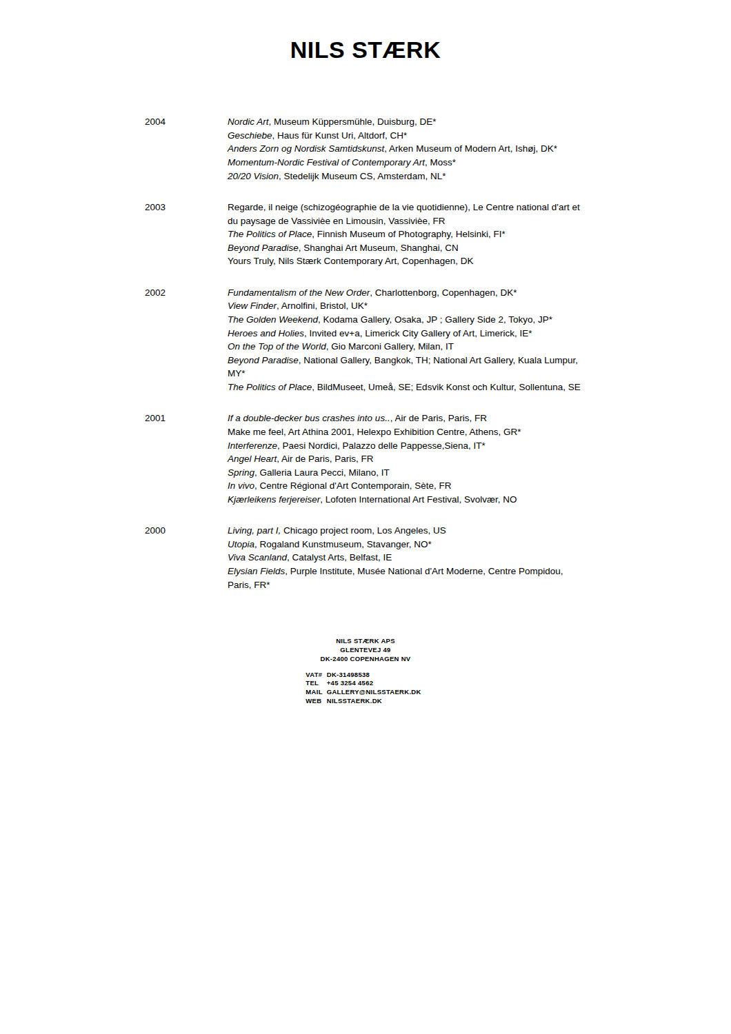NILS STÆRK
| 2004 | Nordic Art , Museum Küppersmühle, Duisburg, DE* Geschiebe , Haus für Kunst Uri, Altdorf, CH* Anders Zorn og Nordisk Samtidskunst , Arken Museum of Modern Art, Ishøj, DK* Momentum-Nordic Festival of Contemporary Art , Moss* 20/20 Vision , Stedelijk Museum CS, Amsterdam, NL* |
| 2003 | Regarde, il neige (schizogéographie de la vie quotidienne), Le Centre national d'art et du paysage de Vassivièe en Limousin, Vassivièe, FR The Politics of Place , Finnish Museum of Photography, Helsinki, FI* Beyond Paradise , Shanghai Art Museum, Shanghai, CN Yours Truly, Nils Stærk Contemporary Art, Copenhagen, DK |
| 2002 | Fundamentalism of the New Order , Charlottenborg, Copenhagen, DK* View Finder , Arnolfini, Bristol, UK* The Golden Weekend , Kodama Gallery, Osaka, JP ; Gallery Side 2, Tokyo, JP* Heroes and Holies , Invited ev+a, Limerick City Gallery of Art, Limerick, IE* On the Top of the World , Gio Marconi Gallery, Milan, IT Beyond Paradise , National Gallery, Bangkok, TH; National Art Gallery, Kuala Lumpur, MY* The Politics of Place , BildMuseet, Umeå, SE; Edsvik Konst och Kultur, Sollentuna, SE |
| 2001 | If a double-decker bus crashes into us.. , Air de Paris, Paris, FR Make me feel, Art Athina 2001, Helexpo Exhibition Centre, Athens, GR* Interferenze , Paesi Nordici, Palazzo delle Pappesse,Siena, IT* Angel Heart , Air de Paris, Paris, FR Spring , Galleria Laura Pecci, Milano, IT In vivo , Centre Régional d'Art Contemporain, Sète, FR Kjærleikens ferjereiser , Lofoten International Art Festival, Svolvær, NO |
| 2000 | Living, part I, Chicago project room, Los Angeles, US Utopia , Rogaland Kunstmuseum, Stavanger, NO* Viva Scanland , Catalyst Arts, Belfast, IE Elysian Fields , Purple Institute, Musée National d'Art Moderne, Centre Pompidou, Paris, FR* |
NILS STÆRK APS
GLENTEVEJ 49
DK-2400 COPENHAGEN NV
| VAT# | DK-31498538 |
| TEL | +45 3254 4562 |
| MAIL | GALLERY@NILSSTAERK.DK |
| WEB | NILSSTAERK.DK |